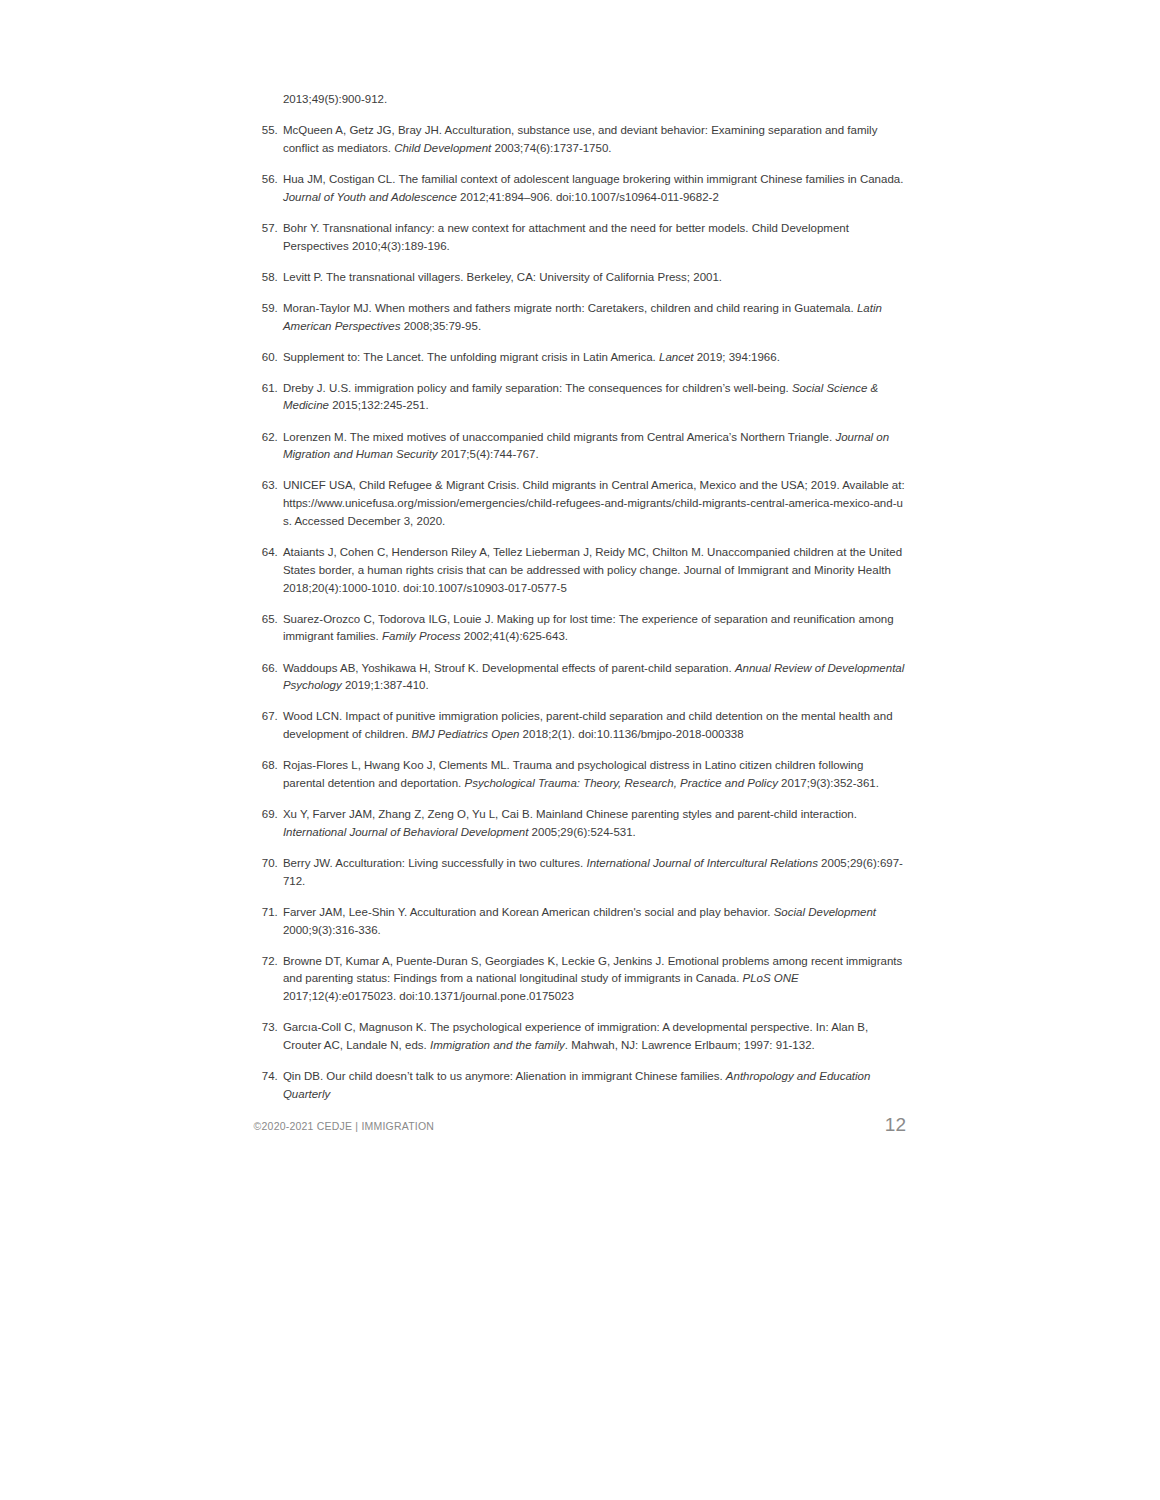2013;49(5):900-912.
55. McQueen A, Getz JG, Bray JH. Acculturation, substance use, and deviant behavior: Examining separation and family conflict as mediators. Child Development 2003;74(6):1737-1750.
56. Hua JM, Costigan CL. The familial context of adolescent language brokering within immigrant Chinese families in Canada. Journal of Youth and Adolescence 2012;41:894–906. doi:10.1007/s10964-011-9682-2
57. Bohr Y. Transnational infancy: a new context for attachment and the need for better models. Child Development Perspectives 2010;4(3):189-196.
58. Levitt P. The transnational villagers. Berkeley, CA: University of California Press; 2001.
59. Moran-Taylor MJ. When mothers and fathers migrate north: Caretakers, children and child rearing in Guatemala. Latin American Perspectives 2008;35:79-95.
60. Supplement to: The Lancet. The unfolding migrant crisis in Latin America. Lancet 2019; 394:1966.
61. Dreby J. U.S. immigration policy and family separation: The consequences for children’s well-being. Social Science & Medicine 2015;132:245-251.
62. Lorenzen M. The mixed motives of unaccompanied child migrants from Central America’s Northern Triangle. Journal on Migration and Human Security 2017;5(4):744-767.
63. UNICEF USA, Child Refugee & Migrant Crisis. Child migrants in Central America, Mexico and the USA; 2019. Available at: https://www.unicefusa.org/mission/emergencies/child-refugees-and-migrants/child-migrants-central-america-mexico-and-us. Accessed December 3, 2020.
64. Ataiants J, Cohen C, Henderson Riley A, Tellez Lieberman J, Reidy MC, Chilton M. Unaccompanied children at the United States border, a human rights crisis that can be addressed with policy change. Journal of Immigrant and Minority Health 2018;20(4):1000-1010. doi:10.1007/s10903-017-0577-5
65. Suarez-Orozco C, Todorova ILG, Louie J. Making up for lost time: The experience of separation and reunification among immigrant families. Family Process 2002;41(4):625-643.
66. Waddoups AB, Yoshikawa H, Strouf K. Developmental effects of parent-child separation. Annual Review of Developmental Psychology 2019;1:387-410.
67. Wood LCN. Impact of punitive immigration policies, parent-child separation and child detention on the mental health and development of children. BMJ Pediatrics Open 2018;2(1). doi:10.1136/bmjpo-2018-000338
68. Rojas-Flores L, Hwang Koo J, Clements ML. Trauma and psychological distress in Latino citizen children following parental detention and deportation. Psychological Trauma: Theory, Research, Practice and Policy 2017;9(3):352-361.
69. Xu Y, Farver JAM, Zhang Z, Zeng O, Yu L, Cai B. Mainland Chinese parenting styles and parent-child interaction. International Journal of Behavioral Development 2005;29(6):524-531.
70. Berry JW. Acculturation: Living successfully in two cultures. International Journal of Intercultural Relations 2005;29(6):697-712.
71. Farver JAM, Lee-Shin Y. Acculturation and Korean American children's social and play behavior. Social Development 2000;9(3):316-336.
72. Browne DT, Kumar A, Puente-Duran S, Georgiades K, Leckie G, Jenkins J. Emotional problems among recent immigrants and parenting status: Findings from a national longitudinal study of immigrants in Canada. PLoS ONE 2017;12(4):e0175023. doi:10.1371/journal.pone.0175023
73. Garcıa-Coll C, Magnuson K. The psychological experience of immigration: A developmental perspective. In: Alan B, Crouter AC, Landale N, eds. Immigration and the family. Mahwah, NJ: Lawrence Erlbaum; 1997: 91-132.
74. Qin DB. Our child doesn’t talk to us anymore: Alienation in immigrant Chinese families. Anthropology and Education Quarterly
©2020-2021 CEDJE | IMMIGRATION 12